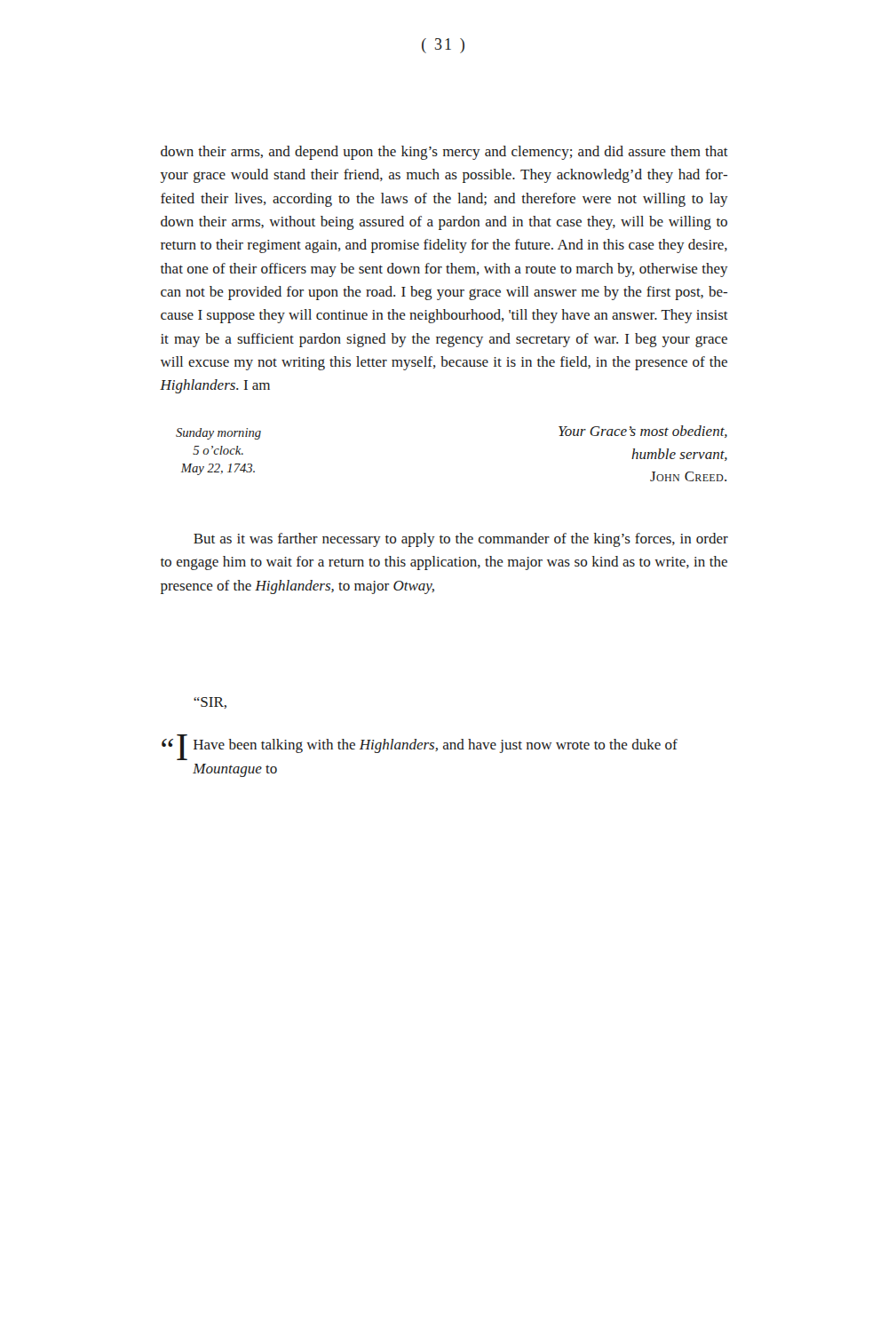( 31 )
down their arms, and depend upon the king’s mercy and clemency; and did assure them that your grace would stand their friend, as much as possible. They acknowledg’d they had forfeited their lives, according to the laws of the land; and therefore were not willing to lay down their arms, without being assured of a pardon and in that case they, will be willing to return to their regiment again, and promise fidelity for the future. And in this case they desire, that one of their officers may be sent down for them, with a route to march by, otherwise they can not be provided for upon the road. I beg your grace will answer me by the first post, because I suppose they will continue in the neighbourhood, 'till they have an answer. They insist it may be a sufficient pardon signed by the regency and secretary of war. I beg your grace will excuse my not writing this letter myself, because it is in the field, in the presence of the Highlanders. I am
Sunday morning
5 o’clock.
May 22, 1743.
Your Grace’s most obedient,
humble servant, John Creed.
But as it was farther necessary to apply to the commander of the king’s forces, in order to engage him to wait for a return to this application, the major was so kind as to write, in the presence of the Highlanders, to major Otway,
“SIR,
“I Have been talking with the Highlanders, and have just now wrote to the duke of Mountague to